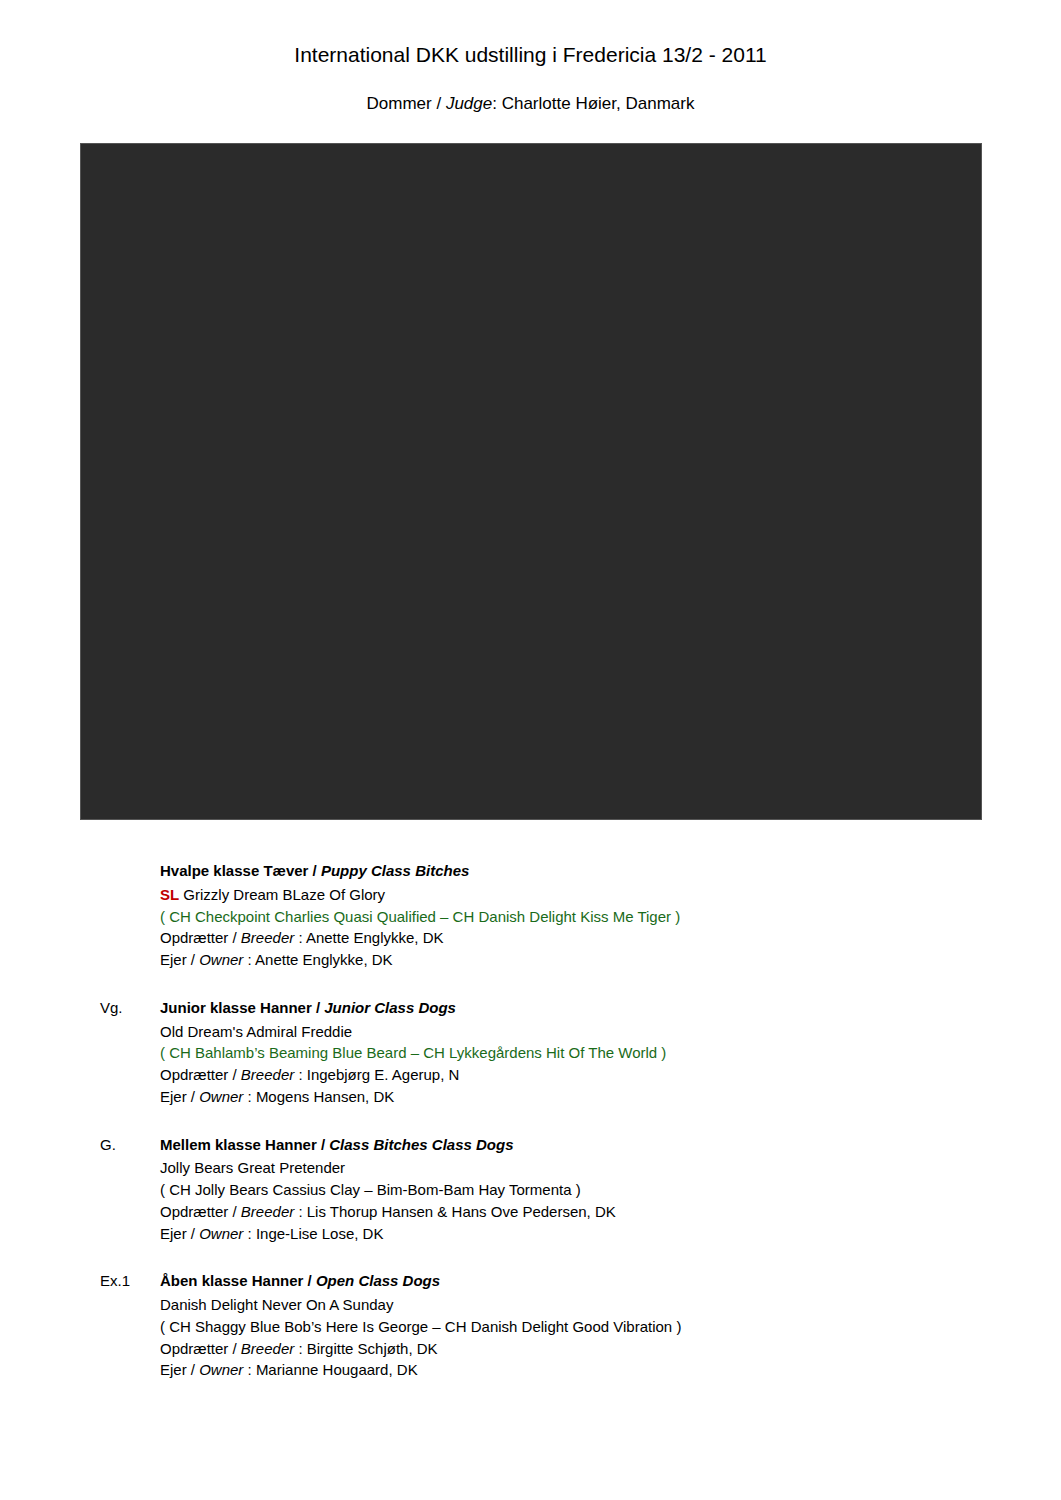International DKK udstilling i Fredericia 13/2 - 2011
Dommer / Judge: Charlotte Høier, Danmark
Hvalpe klasse Tæver / Puppy Class Bitches
SL Grizzly Dream BLaze Of Glory
( CH Checkpoint Charlies Quasi Qualified – CH Danish Delight Kiss Me Tiger )
Opdrætter / Breeder : Anette Englykke, DK
Ejer / Owner : Anette Englykke, DK
Vg.
Junior klasse Hanner / Junior Class Dogs
Old Dream's Admiral Freddie
( CH Bahlamb’s Beaming Blue Beard – CH Lykkegårdens Hit Of The World )
Opdrætter / Breeder : Ingebjørg E. Agerup, N
Ejer / Owner : Mogens Hansen, DK
G.
Mellem klasse Hanner / Class Bitches Class Dogs
Jolly Bears Great Pretender
( CH Jolly Bears Cassius Clay – Bim-Bom-Bam Hay Tormenta )
Opdrætter / Breeder : Lis Thorup Hansen & Hans Ove Pedersen, DK
Ejer / Owner : Inge-Lise Lose, DK
Ex.1
Åben klasse Hanner / Open Class Dogs
Danish Delight Never On A Sunday
( CH Shaggy Blue Bob’s Here Is George – CH Danish Delight Good Vibration )
Opdrætter / Breeder : Birgitte Schjøth, DK
Ejer / Owner : Marianne Hougaard, DK